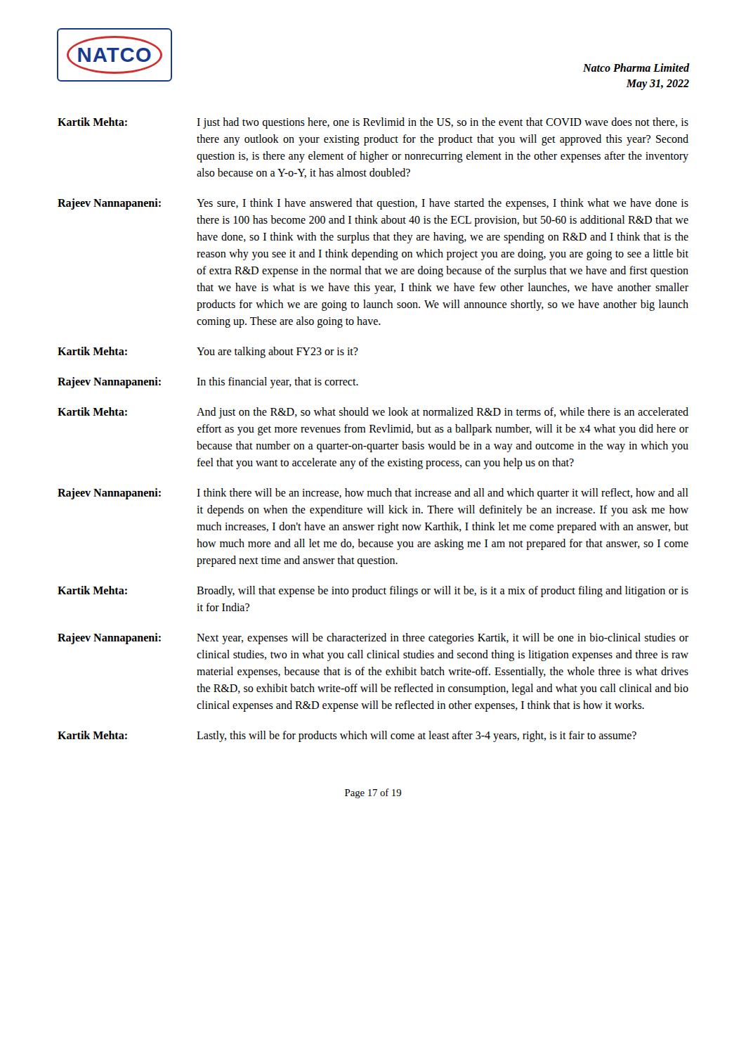NATCO
Natco Pharma Limited
May 31, 2022
| Kartik Mehta: | I just had two questions here, one is Revlimid in the US, so in the event that COVID wave does not there, is there any outlook on your existing product for the product that you will get approved this year? Second question is, is there any element of higher or nonrecurring element in the other expenses after the inventory also because on a Y-o-Y, it has almost doubled? |
| Rajeev Nannapaneni: | Yes sure, I think I have answered that question, I have started the expenses, I think what we have done is there is 100 has become 200 and I think about 40 is the ECL provision, but 50-60 is additional R&D that we have done, so I think with the surplus that they are having, we are spending on R&D and I think that is the reason why you see it and I think depending on which project you are doing, you are going to see a little bit of extra R&D expense in the normal that we are doing because of the surplus that we have and first question that we have is what is we have this year, I think we have few other launches, we have another smaller products for which we are going to launch soon. We will announce shortly, so we have another big launch coming up. These are also going to have. |
| Kartik Mehta: | You are talking about FY23 or is it? |
| Rajeev Nannapaneni: | In this financial year, that is correct. |
| Kartik Mehta: | And just on the R&D, so what should we look at normalized R&D in terms of, while there is an accelerated effort as you get more revenues from Revlimid, but as a ballpark number, will it be x4 what you did here or because that number on a quarter-on-quarter basis would be in a way and outcome in the way in which you feel that you want to accelerate any of the existing process, can you help us on that? |
| Rajeev Nannapaneni: | I think there will be an increase, how much that increase and all and which quarter it will reflect, how and all it depends on when the expenditure will kick in. There will definitely be an increase. If you ask me how much increases, I don't have an answer right now Karthik, I think let me come prepared with an answer, but how much more and all let me do, because you are asking me I am not prepared for that answer, so I come prepared next time and answer that question. |
| Kartik Mehta: | Broadly, will that expense be into product filings or will it be, is it a mix of product filing and litigation or is it for India? |
| Rajeev Nannapaneni: | Next year, expenses will be characterized in three categories Kartik, it will be one in bio-clinical studies or clinical studies, two in what you call clinical studies and second thing is litigation expenses and three is raw material expenses, because that is of the exhibit batch write-off. Essentially, the whole three is what drives the R&D, so exhibit batch write-off will be reflected in consumption, legal and what you call clinical and bio clinical expenses and R&D expense will be reflected in other expenses, I think that is how it works. |
| Kartik Mehta: | Lastly, this will be for products which will come at least after 3-4 years, right, is it fair to assume? |
Page 17 of 19